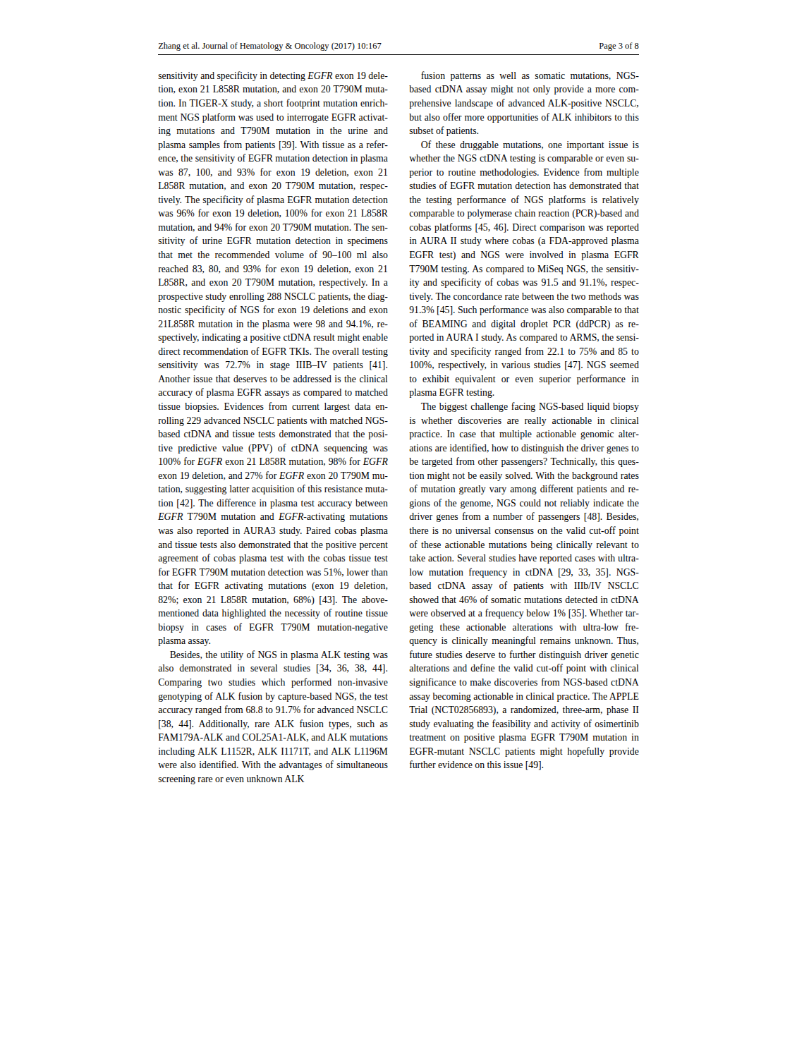Zhang et al. Journal of Hematology & Oncology (2017) 10:167 Page 3 of 8
sensitivity and specificity in detecting EGFR exon 19 deletion, exon 21 L858R mutation, and exon 20 T790M mutation. In TIGER-X study, a short footprint mutation enrichment NGS platform was used to interrogate EGFR activating mutations and T790M mutation in the urine and plasma samples from patients [39]. With tissue as a reference, the sensitivity of EGFR mutation detection in plasma was 87, 100, and 93% for exon 19 deletion, exon 21 L858R mutation, and exon 20 T790M mutation, respectively. The specificity of plasma EGFR mutation detection was 96% for exon 19 deletion, 100% for exon 21 L858R mutation, and 94% for exon 20 T790M mutation. The sensitivity of urine EGFR mutation detection in specimens that met the recommended volume of 90–100 ml also reached 83, 80, and 93% for exon 19 deletion, exon 21 L858R, and exon 20 T790M mutation, respectively. In a prospective study enrolling 288 NSCLC patients, the diagnostic specificity of NGS for exon 19 deletions and exon 21L858R mutation in the plasma were 98 and 94.1%, respectively, indicating a positive ctDNA result might enable direct recommendation of EGFR TKIs. The overall testing sensitivity was 72.7% in stage IIIB–IV patients [41]. Another issue that deserves to be addressed is the clinical accuracy of plasma EGFR assays as compared to matched tissue biopsies. Evidences from current largest data enrolling 229 advanced NSCLC patients with matched NGS-based ctDNA and tissue tests demonstrated that the positive predictive value (PPV) of ctDNA sequencing was 100% for EGFR exon 21 L858R mutation, 98% for EGFR exon 19 deletion, and 27% for EGFR exon 20 T790M mutation, suggesting latter acquisition of this resistance mutation [42]. The difference in plasma test accuracy between EGFR T790M mutation and EGFR-activating mutations was also reported in AURA3 study. Paired cobas plasma and tissue tests also demonstrated that the positive percent agreement of cobas plasma test with the cobas tissue test for EGFR T790M mutation detection was 51%, lower than that for EGFR activating mutations (exon 19 deletion, 82%; exon 21 L858R mutation, 68%) [43]. The abovementioned data highlighted the necessity of routine tissue biopsy in cases of EGFR T790M mutation-negative plasma assay.
Besides, the utility of NGS in plasma ALK testing was also demonstrated in several studies [34, 36, 38, 44]. Comparing two studies which performed non-invasive genotyping of ALK fusion by capture-based NGS, the test accuracy ranged from 68.8 to 91.7% for advanced NSCLC [38, 44]. Additionally, rare ALK fusion types, such as FAM179A-ALK and COL25A1-ALK, and ALK mutations including ALK L1152R, ALK I1171T, and ALK L1196M were also identified. With the advantages of simultaneous screening rare or even unknown ALK
fusion patterns as well as somatic mutations, NGS-based ctDNA assay might not only provide a more comprehensive landscape of advanced ALK-positive NSCLC, but also offer more opportunities of ALK inhibitors to this subset of patients.
Of these druggable mutations, one important issue is whether the NGS ctDNA testing is comparable or even superior to routine methodologies. Evidence from multiple studies of EGFR mutation detection has demonstrated that the testing performance of NGS platforms is relatively comparable to polymerase chain reaction (PCR)-based and cobas platforms [45, 46]. Direct comparison was reported in AURA II study where cobas (a FDA-approved plasma EGFR test) and NGS were involved in plasma EGFR T790M testing. As compared to MiSeq NGS, the sensitivity and specificity of cobas was 91.5 and 91.1%, respectively. The concordance rate between the two methods was 91.3% [45]. Such performance was also comparable to that of BEAMING and digital droplet PCR (ddPCR) as reported in AURA I study. As compared to ARMS, the sensitivity and specificity ranged from 22.1 to 75% and 85 to 100%, respectively, in various studies [47]. NGS seemed to exhibit equivalent or even superior performance in plasma EGFR testing.
The biggest challenge facing NGS-based liquid biopsy is whether discoveries are really actionable in clinical practice. In case that multiple actionable genomic alterations are identified, how to distinguish the driver genes to be targeted from other passengers? Technically, this question might not be easily solved. With the background rates of mutation greatly vary among different patients and regions of the genome, NGS could not reliably indicate the driver genes from a number of passengers [48]. Besides, there is no universal consensus on the valid cut-off point of these actionable mutations being clinically relevant to take action. Several studies have reported cases with ultra-low mutation frequency in ctDNA [29, 33, 35]. NGS-based ctDNA assay of patients with IIIb/IV NSCLC showed that 46% of somatic mutations detected in ctDNA were observed at a frequency below 1% [35]. Whether targeting these actionable alterations with ultra-low frequency is clinically meaningful remains unknown. Thus, future studies deserve to further distinguish driver genetic alterations and define the valid cut-off point with clinical significance to make discoveries from NGS-based ctDNA assay becoming actionable in clinical practice. The APPLE Trial (NCT02856893), a randomized, three-arm, phase II study evaluating the feasibility and activity of osimertinib treatment on positive plasma EGFR T790M mutation in EGFR-mutant NSCLC patients might hopefully provide further evidence on this issue [49].